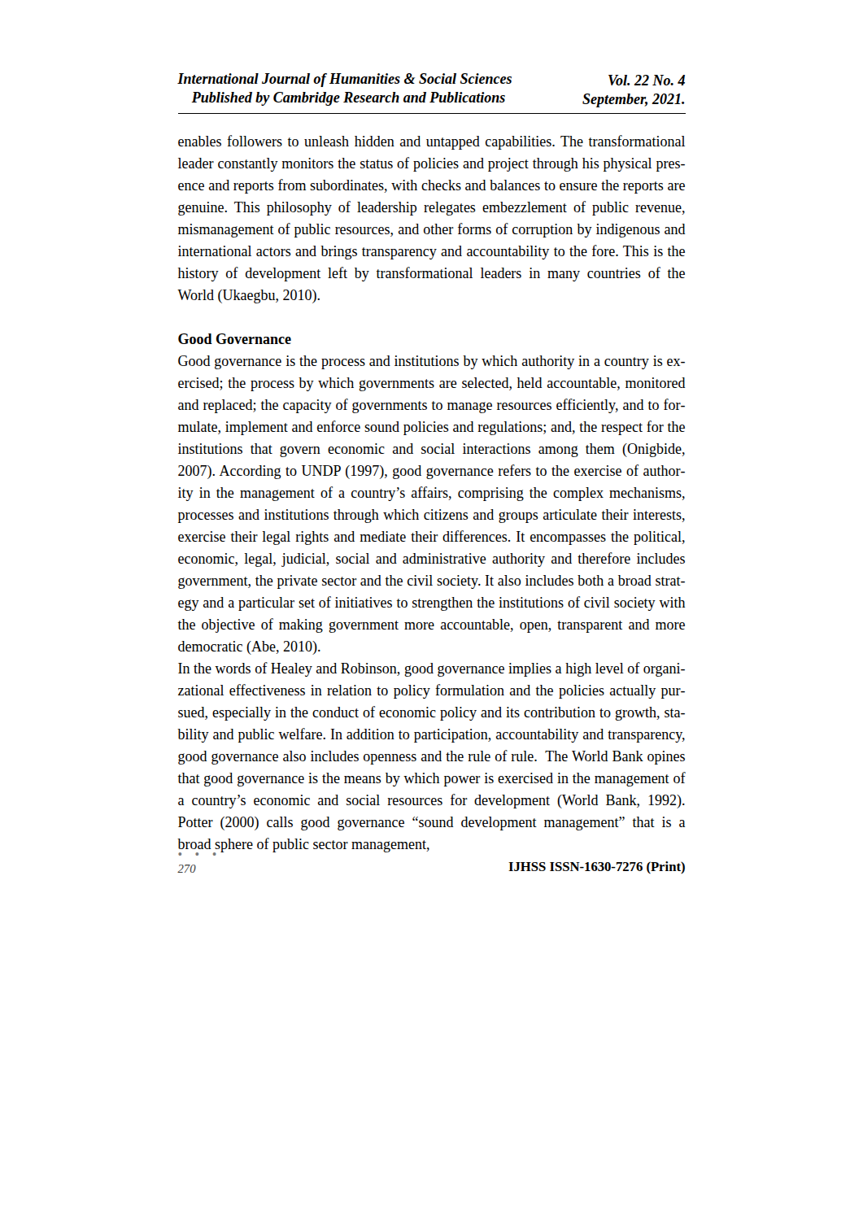International Journal of Humanities & Social Sciences
Published by Cambridge Research and Publications
Vol. 22 No. 4
September, 2021.
enables followers to unleash hidden and untapped capabilities. The transformational leader constantly monitors the status of policies and project through his physical presence and reports from subordinates, with checks and balances to ensure the reports are genuine. This philosophy of leadership relegates embezzlement of public revenue, mismanagement of public resources, and other forms of corruption by indigenous and international actors and brings transparency and accountability to the fore. This is the history of development left by transformational leaders in many countries of the World (Ukaegbu, 2010).
Good Governance
Good governance is the process and institutions by which authority in a country is exercised; the process by which governments are selected, held accountable, monitored and replaced; the capacity of governments to manage resources efficiently, and to formulate, implement and enforce sound policies and regulations; and, the respect for the institutions that govern economic and social interactions among them (Onigbide, 2007). According to UNDP (1997), good governance refers to the exercise of authority in the management of a country’s affairs, comprising the complex mechanisms, processes and institutions through which citizens and groups articulate their interests, exercise their legal rights and mediate their differences. It encompasses the political, economic, legal, judicial, social and administrative authority and therefore includes government, the private sector and the civil society. It also includes both a broad strategy and a particular set of initiatives to strengthen the institutions of civil society with the objective of making government more accountable, open, transparent and more democratic (Abe, 2010).
In the words of Healey and Robinson, good governance implies a high level of organizational effectiveness in relation to policy formulation and the policies actually pursued, especially in the conduct of economic policy and its contribution to growth, stability and public welfare. In addition to participation, accountability and transparency, good governance also includes openness and the rule of rule. The World Bank opines that good governance is the means by which power is exercised in the management of a country’s economic and social resources for development (World Bank, 1992). Potter (2000) calls good governance “sound development management” that is a broad sphere of public sector management,
• • •
270
IJHSS ISSN-1630-7276 (Print)